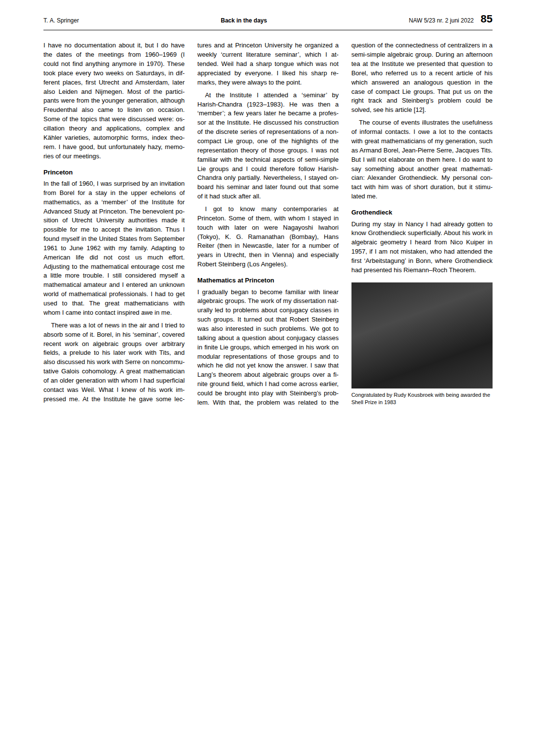T. A. Springer
Back in the days
NAW 5/23 nr. 2 juni 2022 85
I have no documentation about it, but I do have the dates of the meetings from 1960–1969 (I could not find anything anymore in 1970). These took place every two weeks on Saturdays, in different places, first Utrecht and Amsterdam, later also Leiden and Nijmegen. Most of the participants were from the younger generation, although Freudenthal also came to listen on occasion. Some of the topics that were discussed were: oscillation theory and applications, complex and Kähler varieties, automorphic forms, index theorem. I have good, but unfortunately hazy, memories of our meetings.
Princeton
In the fall of 1960, I was surprised by an invitation from Borel for a stay in the upper echelons of mathematics, as a ‘member’ of the Institute for Advanced Study at Princeton. The benevolent position of Utrecht University authorities made it possible for me to accept the invitation. Thus I found myself in the United States from September 1961 to June 1962 with my family. Adapting to American life did not cost us much effort. Adjusting to the mathematical entourage cost me a little more trouble. I still considered myself a mathematical amateur and I entered an unknown world of mathematical professionals. I had to get used to that. The great mathematicians with whom I came into contact inspired awe in me.
There was a lot of news in the air and I tried to absorb some of it. Borel, in his ‘seminar’, covered recent work on algebraic groups over arbitrary fields, a prelude to his later work with Tits, and also discussed his work with Serre on noncommutative Galois cohomology. A great mathematician of an older generation with whom I had superficial contact was Weil. What I knew of his work impressed me. At the Institute he gave some lectures and at Princeton University he organized a weekly ‘current literature seminar’, which I attended. Weil had a sharp tongue which was not appreciated by everyone. I liked his sharp remarks, they were always to the point.
At the Institute I attended a ‘seminar’ by Harish-Chandra (1923–1983). He was then a ‘member’; a few years later he became a professor at the Institute. He discussed his construction of the discrete series of representations of a non-compact Lie group, one of the highlights of the representation theory of those groups. I was not familiar with the technical aspects of semi-simple Lie groups and I could therefore follow Harish-Chandra only partially. Nevertheless, I stayed onboard his seminar and later found out that some of it had stuck after all.
I got to know many contemporaries at Princeton. Some of them, with whom I stayed in touch with later on were Nagayoshi Iwahori (Tokyo), K. G. Ramanathan (Bombay), Hans Reiter (then in Newcastle, later for a number of years in Utrecht, then in Vienna) and especially Robert Steinberg (Los Angeles).
Mathematics at Princeton
I gradually began to become familiar with linear algebraic groups. The work of my dissertation naturally led to problems about conjugacy classes in such groups. It turned out that Robert Steinberg was also interested in such problems. We got to talking about a question about conjugacy classes in finite Lie groups, which emerged in his work on modular representations of those groups and to which he did not yet know the answer. I saw that Lang’s theorem about algebraic groups over a finite ground field, which I had come across earlier, could be brought into play with Steinberg’s problem. With that, the problem was related to the question of the connectedness of centralizers in a semi-simple algebraic group. During an afternoon tea at the Institute we presented that question to Borel, who referred us to a recent article of his which answered an analogous question in the case of compact Lie groups. That put us on the right track and Steinberg’s problem could be solved, see his article [12].
The course of events illustrates the usefulness of informal contacts. I owe a lot to the contacts with great mathematicians of my generation, such as Armand Borel, Jean-Pierre Serre, Jacques Tits. But I will not elaborate on them here. I do want to say something about another great mathematician: Alexander Grothendieck. My personal contact with him was of short duration, but it stimulated me.
Grothendieck
During my stay in Nancy I had already gotten to know Grothendieck superficially. About his work in algebraic geometry I heard from Nico Kuiper in 1957, if I am not mistaken, who had attended the first ‘Arbeitstagung’ in Bonn, where Grothendieck had presented his Riemann–Roch Theorem.
Congratulated by Rudy Kousbroek with being awarded the Shell Prize in 1983